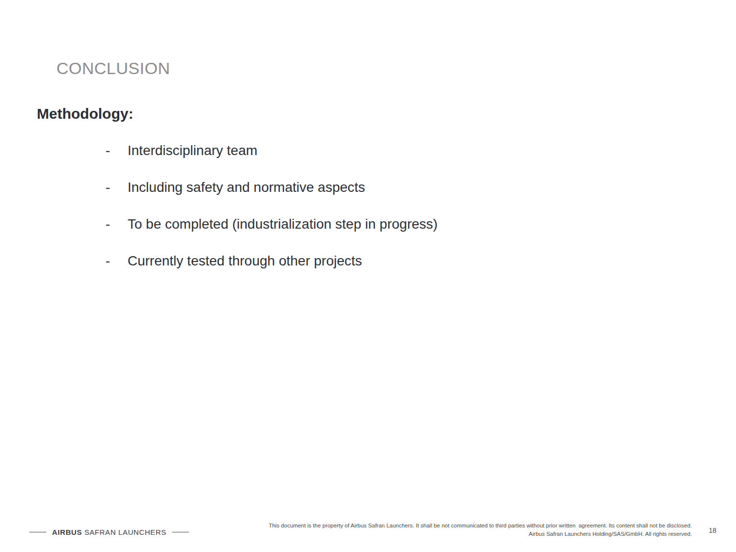CONCLUSION
Methodology:
Interdisciplinary team
Including safety and normative aspects
To be completed (industrialization step in progress)
Currently tested through other projects
AIRBUS SAFRAN LAUNCHERS
This document is the property of Airbus Safran Launchers. It shall be not communicated to third parties without prior written agreement. Its content shall not be disclosed.
Airbus Safran Launchers Holding/SAS/GmbH. All rights reserved.
18